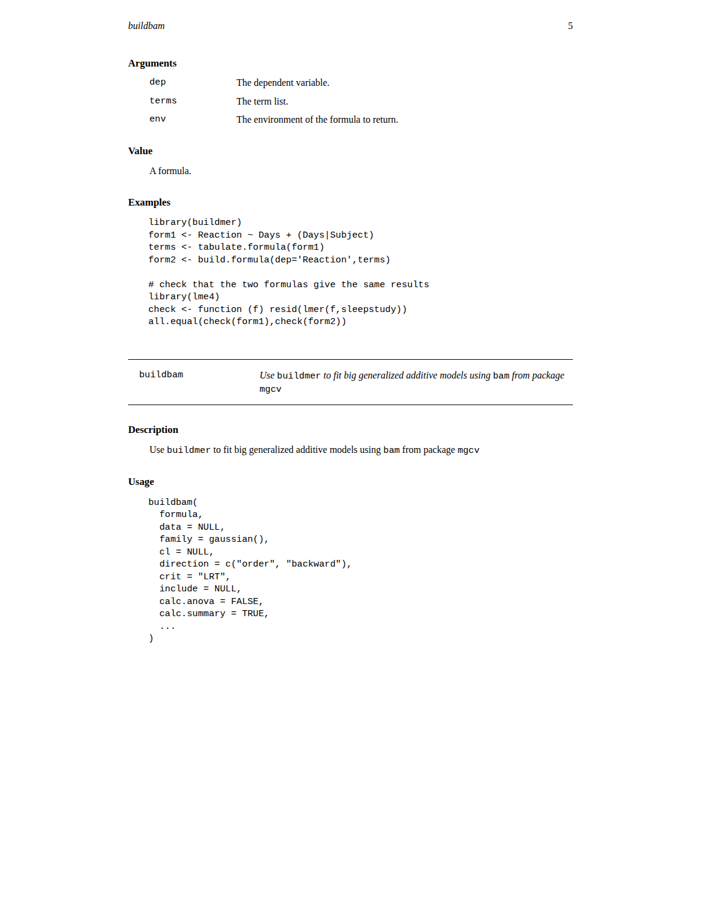buildbam 5
Arguments
dep
The dependent variable.
terms
The term list.
env
The environment of the formula to return.
Value
A formula.
Examples
library(buildmer)
form1 <- Reaction ~ Days + (Days|Subject)
terms <- tabulate.formula(form1)
form2 <- build.formula(dep='Reaction',terms)

# check that the two formulas give the same results
library(lme4)
check <- function (f) resid(lmer(f,sleepstudy))
all.equal(check(form1),check(form2))
buildbam
Use buildmer to fit big generalized additive models using bam from package mgcv
Description
Use buildmer to fit big generalized additive models using bam from package mgcv
Usage
buildbam(
  formula,
  data = NULL,
  family = gaussian(),
  cl = NULL,
  direction = c("order", "backward"),
  crit = "LRT",
  include = NULL,
  calc.anova = FALSE,
  calc.summary = TRUE,
  ...
)